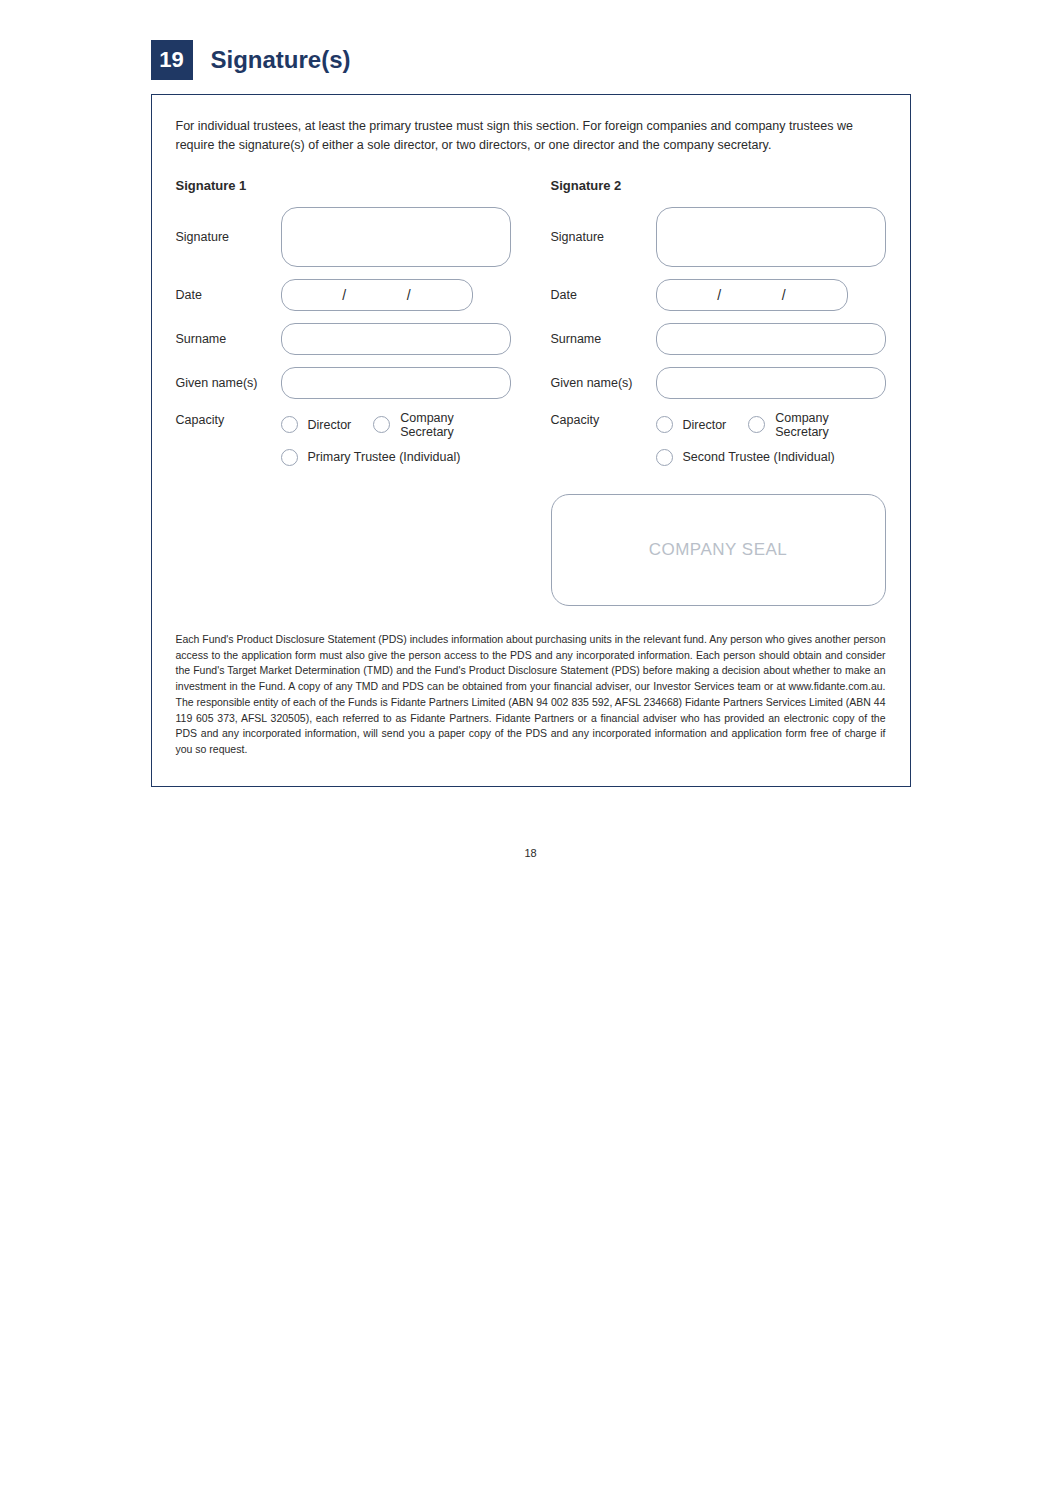19
Signature(s)
For individual trustees, at least the primary trustee must sign this section. For foreign companies and company trustees we require the signature(s) of either a sole director, or two directors, or one director and the company secretary.
Signature 1
Signature
Date
//
Surname
Given name(s)
Capacity
Director Company Secretary
Primary Trustee (Individual)
Signature 2
Signature
Date
//
Surname
Given name(s)
Capacity
Director Company Secretary
Second Trustee (Individual)
COMPANY SEAL
Each Fund's Product Disclosure Statement (PDS) includes information about purchasing units in the relevant fund. Any person who gives another person access to the application form must also give the person access to the PDS and any incorporated information. Each person should obtain and consider the Fund's Target Market Determination (TMD) and the Fund's Product Disclosure Statement (PDS) before making a decision about whether to make an investment in the Fund. A copy of any TMD and PDS can be obtained from your financial adviser, our Investor Services team or at www.fidante.com.au. The responsible entity of each of the Funds is Fidante Partners Limited (ABN 94 002 835 592, AFSL 234668) Fidante Partners Services Limited (ABN 44 119 605 373, AFSL 320505), each referred to as Fidante Partners. Fidante Partners or a financial adviser who has provided an electronic copy of the PDS and any incorporated information, will send you a paper copy of the PDS and any incorporated information and application form free of charge if you so request.
18